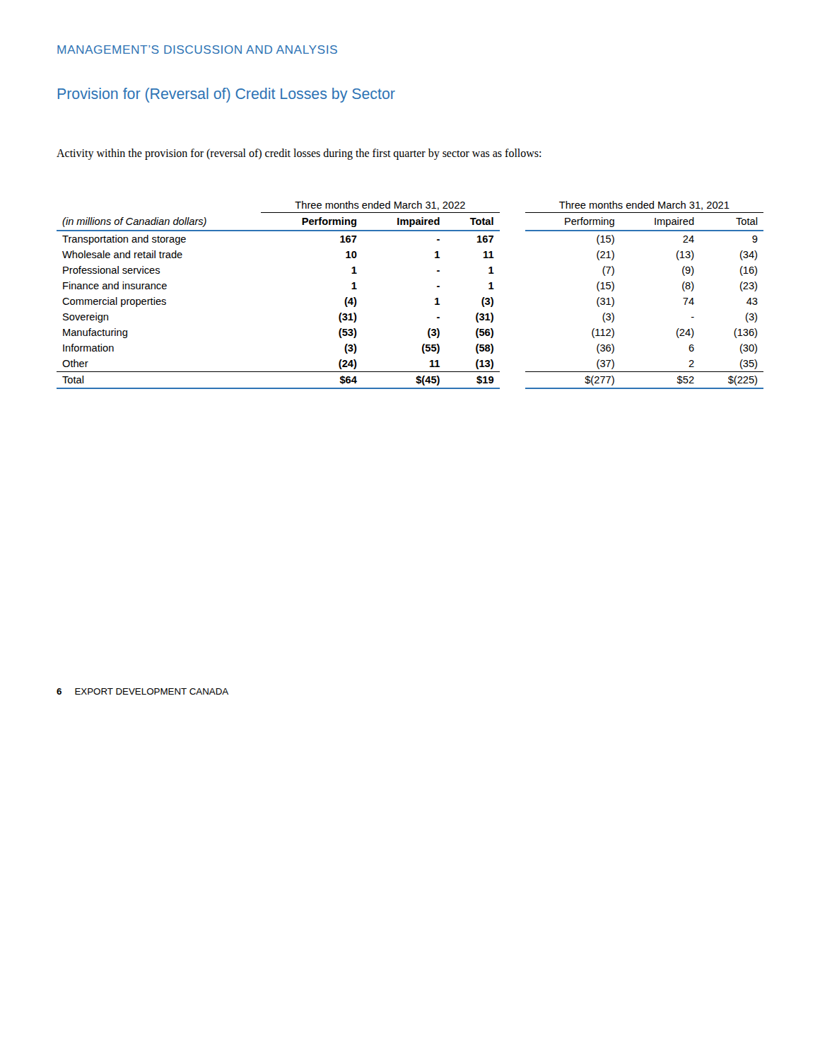MANAGEMENT’S DISCUSSION AND ANALYSIS
Provision for (Reversal of) Credit Losses by Sector
Activity within the provision for (reversal of) credit losses during the first quarter by sector was as follows:
| | Three months ended March 31, 2022 | | Three months ended March 31, 2021 |
| --- | --- | --- | --- |
| (in millions of Canadian dollars) | Performing | Impaired | Total | | Performing | Impaired | Total |
| Transportation and storage | 167 | - | 167 | | (15) | 24 | 9 |
| Wholesale and retail trade | 10 | 1 | 11 | | (21) | (13) | (34) |
| Professional services | 1 | - | 1 | | (7) | (9) | (16) |
| Finance and insurance | 1 | - | 1 | | (15) | (8) | (23) |
| Commercial properties | (4) | 1 | (3) | | (31) | 74 | 43 |
| Sovereign | (31) | - | (31) | | (3) | - | (3) |
| Manufacturing | (53) | (3) | (56) | | (112) | (24) | (136) |
| Information | (3) | (55) | (58) | | (36) | 6 | (30) |
| Other | (24) | 11 | (13) | | (37) | 2 | (35) |
| Total | $64 | $(45) | $19 | | $(277) | $52 | $(225) |
6 EXPORT DEVELOPMENT CANADA